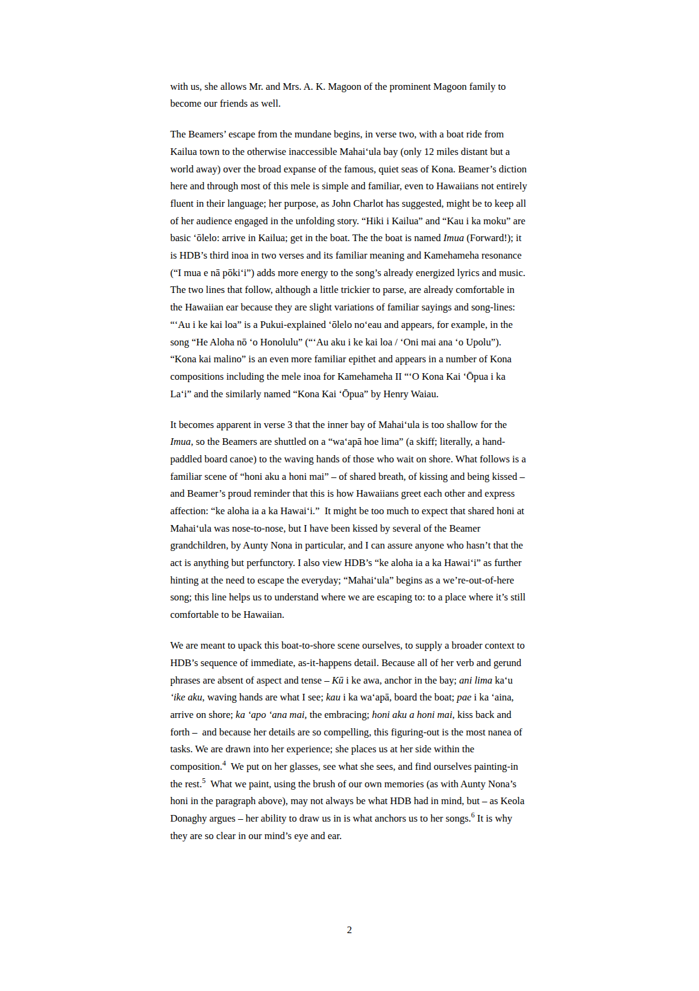with us, she allows Mr. and Mrs. A. K. Magoon of the prominent Magoon family to become our friends as well.
The Beamers’ escape from the mundane begins, in verse two, with a boat ride from Kailua town to the otherwise inaccessible Mahai‘ula bay (only 12 miles distant but a world away) over the broad expanse of the famous, quiet seas of Kona. Beamer’s diction here and through most of this mele is simple and familiar, even to Hawaiians not entirely fluent in their language; her purpose, as John Charlot has suggested, might be to keep all of her audience engaged in the unfolding story. “Hiki i Kailua” and “Kau i ka moku” are basic ‘ōlelo: arrive in Kailua; get in the boat. The the boat is named Imua (Forward!); it is HDB’s third inoa in two verses and its familiar meaning and Kamehameha resonance (“I mua e nā pōki‘i”) adds more energy to the song’s already energized lyrics and music. The two lines that follow, although a little trickier to parse, are already comfortable in the Hawaiian ear because they are slight variations of familiar sayings and song-lines: “‘Au i ke kai loa” is a Pukui-explained ‘ōlelo no‘eau and appears, for example, in the song “He Aloha nō ‘o Honolulu” (“‘Au aku i ke kai loa / ‘Oni mai ana ‘o Upolu”). “Kona kai malino” is an even more familiar epithet and appears in a number of Kona compositions including the mele inoa for Kamehameha II “‘O Kona Kai ‘Ōpua i ka La‘i” and the similarly named “Kona Kai ‘Ōpua” by Henry Waiau.
It becomes apparent in verse 3 that the inner bay of Mahai‘ula is too shallow for the Imua, so the Beamers are shuttled on a “wa‘apā hoe lima” (a skiff; literally, a hand-paddled board canoe) to the waving hands of those who wait on shore. What follows is a familiar scene of “honi aku a honi mai” – of shared breath, of kissing and being kissed – and Beamer’s proud reminder that this is how Hawaiians greet each other and express affection: “ke aloha ia a ka Hawai‘i.” It might be too much to expect that shared honi at Mahai‘ula was nose-to-nose, but I have been kissed by several of the Beamer grandchildren, by Aunty Nona in particular, and I can assure anyone who hasn’t that the act is anything but perfunctory. I also view HDB’s “ke aloha ia a ka Hawai‘i” as further hinting at the need to escape the everyday; “Mahai‘ula” begins as a we’re-out-of-here song; this line helps us to understand where we are escaping to: to a place where it’s still comfortable to be Hawaiian.
We are meant to upack this boat-to-shore scene ourselves, to supply a broader context to HDB’s sequence of immediate, as-it-happens detail. Because all of her verb and gerund phrases are absent of aspect and tense – Kū i ke awa, anchor in the bay; ani lima ka‘u ‘ike aku, waving hands are what I see; kau i ka wa‘apā, board the boat; pae i ka ‘aina, arrive on shore; ka ‘apo ‘ana mai, the embracing; honi aku a honi mai, kiss back and forth – and because her details are so compelling, this figuring-out is the most nanea of tasks. We are drawn into her experience; she places us at her side within the composition.4 We put on her glasses, see what she sees, and find ourselves painting-in the rest.5 What we paint, using the brush of our own memories (as with Aunty Nona’s honi in the paragraph above), may not always be what HDB had in mind, but – as Keola Donaghy argues – her ability to draw us in is what anchors us to her songs.6 It is why they are so clear in our mind’s eye and ear.
2